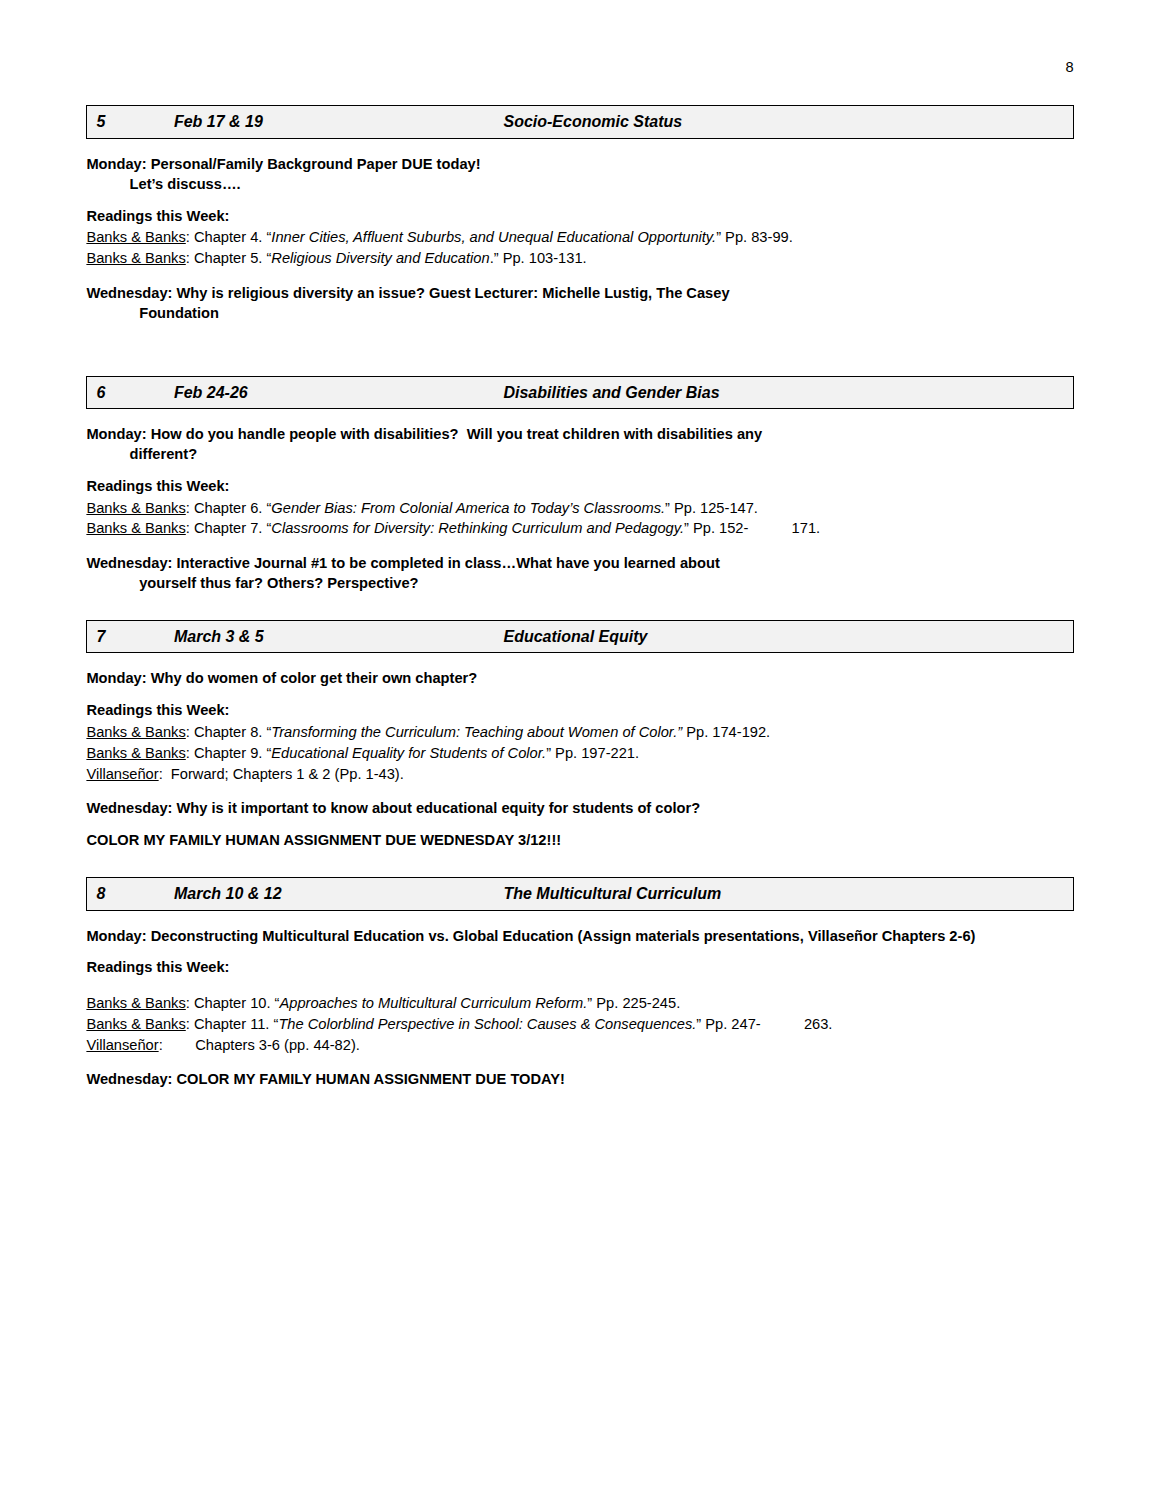8
| 5 | Feb 17 & 19 | Socio-Economic Status |
Monday: Personal/Family Background Paper DUE today!Let’s discuss….
Readings this Week:
Banks & Banks: Chapter 4. “Inner Cities, Affluent Suburbs, and Unequal Educational Opportunity.” Pp. 83-99.
Banks & Banks: Chapter 5. “Religious Diversity and Education.” Pp. 103-131.
Wednesday: Why is religious diversity an issue? Guest Lecturer: Michelle Lustig, The CaseyFoundation
| 6 | Feb 24-26 | Disabilities and Gender Bias |
Monday: How do you handle people with disabilities? Will you treat children with disabilities anydifferent?
Readings this Week:
Banks & Banks: Chapter 6. “Gender Bias: From Colonial America to Today’s Classrooms.” Pp. 125-147.
Banks & Banks: Chapter 7. “Classrooms for Diversity: Rethinking Curriculum and Pedagogy.” Pp. 152-171.
Wednesday: Interactive Journal #1 to be completed in class…What have you learned aboutyourself thus far? Others? Perspective?
| 7 | March 3 & 5 | Educational Equity |
Monday: Why do women of color get their own chapter?
Readings this Week:
Banks & Banks: Chapter 8. “Transforming the Curriculum: Teaching about Women of Color.” Pp. 174-192.
Banks & Banks: Chapter 9. “Educational Equality for Students of Color.” Pp. 197-221.
Villanseñor: Forward; Chapters 1 & 2 (Pp. 1-43).
Wednesday: Why is it important to know about educational equity for students of color?
COLOR MY FAMILY HUMAN ASSIGNMENT DUE WEDNESDAY 3/12!!!
| 8 | March 10 & 12 | The Multicultural Curriculum |
Monday: Deconstructing Multicultural Education vs. Global Education (Assign materials presentations, Villaseñor Chapters 2-6)
Readings this Week:
Banks & Banks: Chapter 10. “Approaches to Multicultural Curriculum Reform.” Pp. 225-245.
Banks & Banks: Chapter 11. “The Colorblind Perspective in School: Causes & Consequences.” Pp. 247-263.
Villanseñor: Chapters 3-6 (pp. 44-82).
Wednesday: COLOR MY FAMILY HUMAN ASSIGNMENT DUE TODAY!